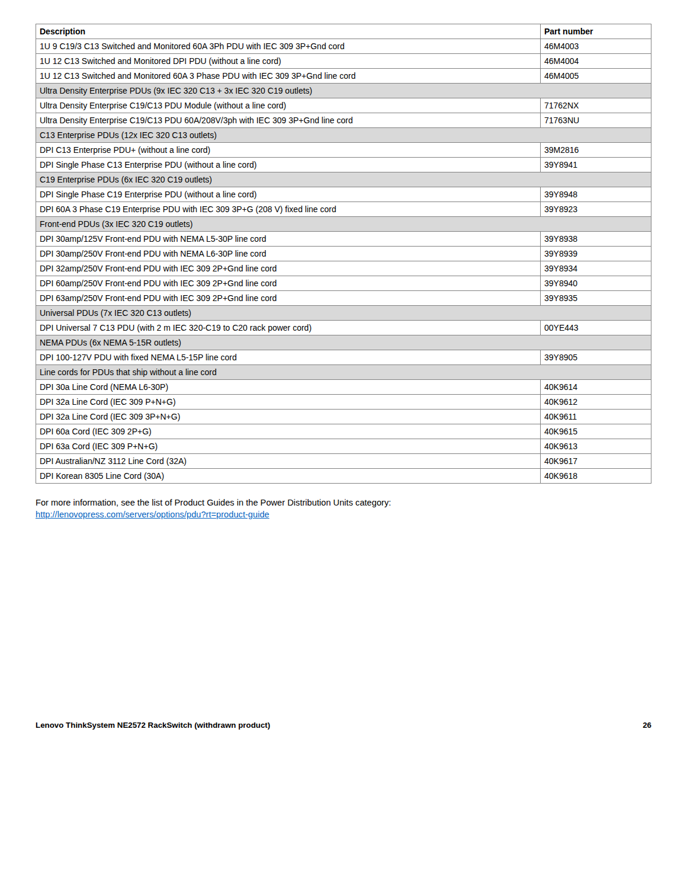| Description | Part number |
| --- | --- |
| 1U 9 C19/3 C13 Switched and Monitored 60A 3Ph PDU with IEC 309 3P+Gnd cord | 46M4003 |
| 1U 12 C13 Switched and Monitored DPI PDU (without a line cord) | 46M4004 |
| 1U 12 C13 Switched and Monitored 60A 3 Phase PDU with IEC 309 3P+Gnd line cord | 46M4005 |
| Ultra Density Enterprise PDUs (9x IEC 320 C13 + 3x IEC 320 C19 outlets) |
| Ultra Density Enterprise C19/C13 PDU Module (without a line cord) | 71762NX |
| Ultra Density Enterprise C19/C13 PDU 60A/208V/3ph with IEC 309 3P+Gnd line cord | 71763NU |
| C13 Enterprise PDUs (12x IEC 320 C13 outlets) |
| DPI C13 Enterprise PDU+ (without a line cord) | 39M2816 |
| DPI Single Phase C13 Enterprise PDU (without a line cord) | 39Y8941 |
| C19 Enterprise PDUs (6x IEC 320 C19 outlets) |
| DPI Single Phase C19 Enterprise PDU (without a line cord) | 39Y8948 |
| DPI 60A 3 Phase C19 Enterprise PDU with IEC 309 3P+G (208 V) fixed line cord | 39Y8923 |
| Front-end PDUs (3x IEC 320 C19 outlets) |
| DPI 30amp/125V Front-end PDU with NEMA L5-30P line cord | 39Y8938 |
| DPI 30amp/250V Front-end PDU with NEMA L6-30P line cord | 39Y8939 |
| DPI 32amp/250V Front-end PDU with IEC 309 2P+Gnd line cord | 39Y8934 |
| DPI 60amp/250V Front-end PDU with IEC 309 2P+Gnd line cord | 39Y8940 |
| DPI 63amp/250V Front-end PDU with IEC 309 2P+Gnd line cord | 39Y8935 |
| Universal PDUs (7x IEC 320 C13 outlets) |
| DPI Universal 7 C13 PDU (with 2 m IEC 320-C19 to C20 rack power cord) | 00YE443 |
| NEMA PDUs (6x NEMA 5-15R outlets) |
| DPI 100-127V PDU with fixed NEMA L5-15P line cord | 39Y8905 |
| Line cords for PDUs that ship without a line cord |
| DPI 30a Line Cord (NEMA L6-30P) | 40K9614 |
| DPI 32a Line Cord (IEC 309 P+N+G) | 40K9612 |
| DPI 32a Line Cord (IEC 309 3P+N+G) | 40K9611 |
| DPI 60a Cord (IEC 309 2P+G) | 40K9615 |
| DPI 63a Cord (IEC 309 P+N+G) | 40K9613 |
| DPI Australian/NZ 3112 Line Cord (32A) | 40K9617 |
| DPI Korean 8305 Line Cord (30A) | 40K9618 |
For more information, see the list of Product Guides in the Power Distribution Units category:
http://lenovopress.com/servers/options/pdu?rt=product-guide
Lenovo ThinkSystem NE2572 RackSwitch (withdrawn product) 26